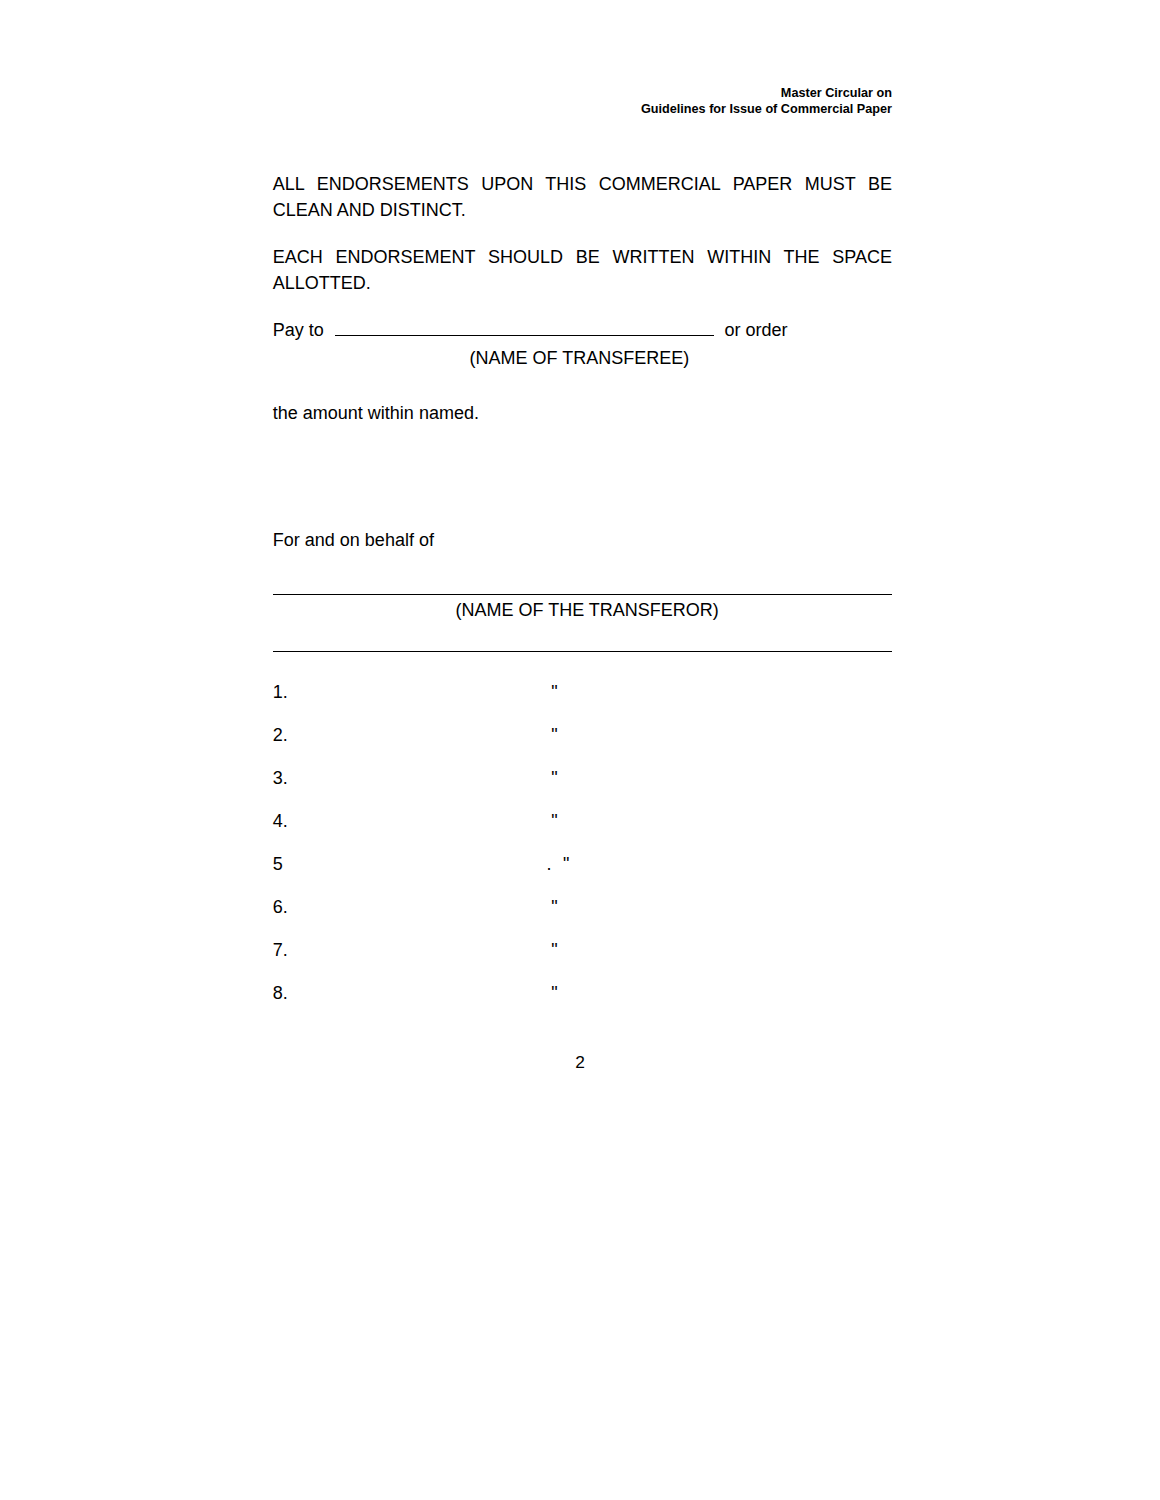Master Circular on
Guidelines for Issue of Commercial Paper
All endorsements upon this commercial paper must be clean and distinct.
Each endorsement should be written within the space allotted.
Pay to or order
(NAME OF TRANSFEREE)
the amount within named.
For and on behalf of
(NAME OF THE TRANSFEROR)
1."
2."
3."
4."
5."
6."
7."
8."
2